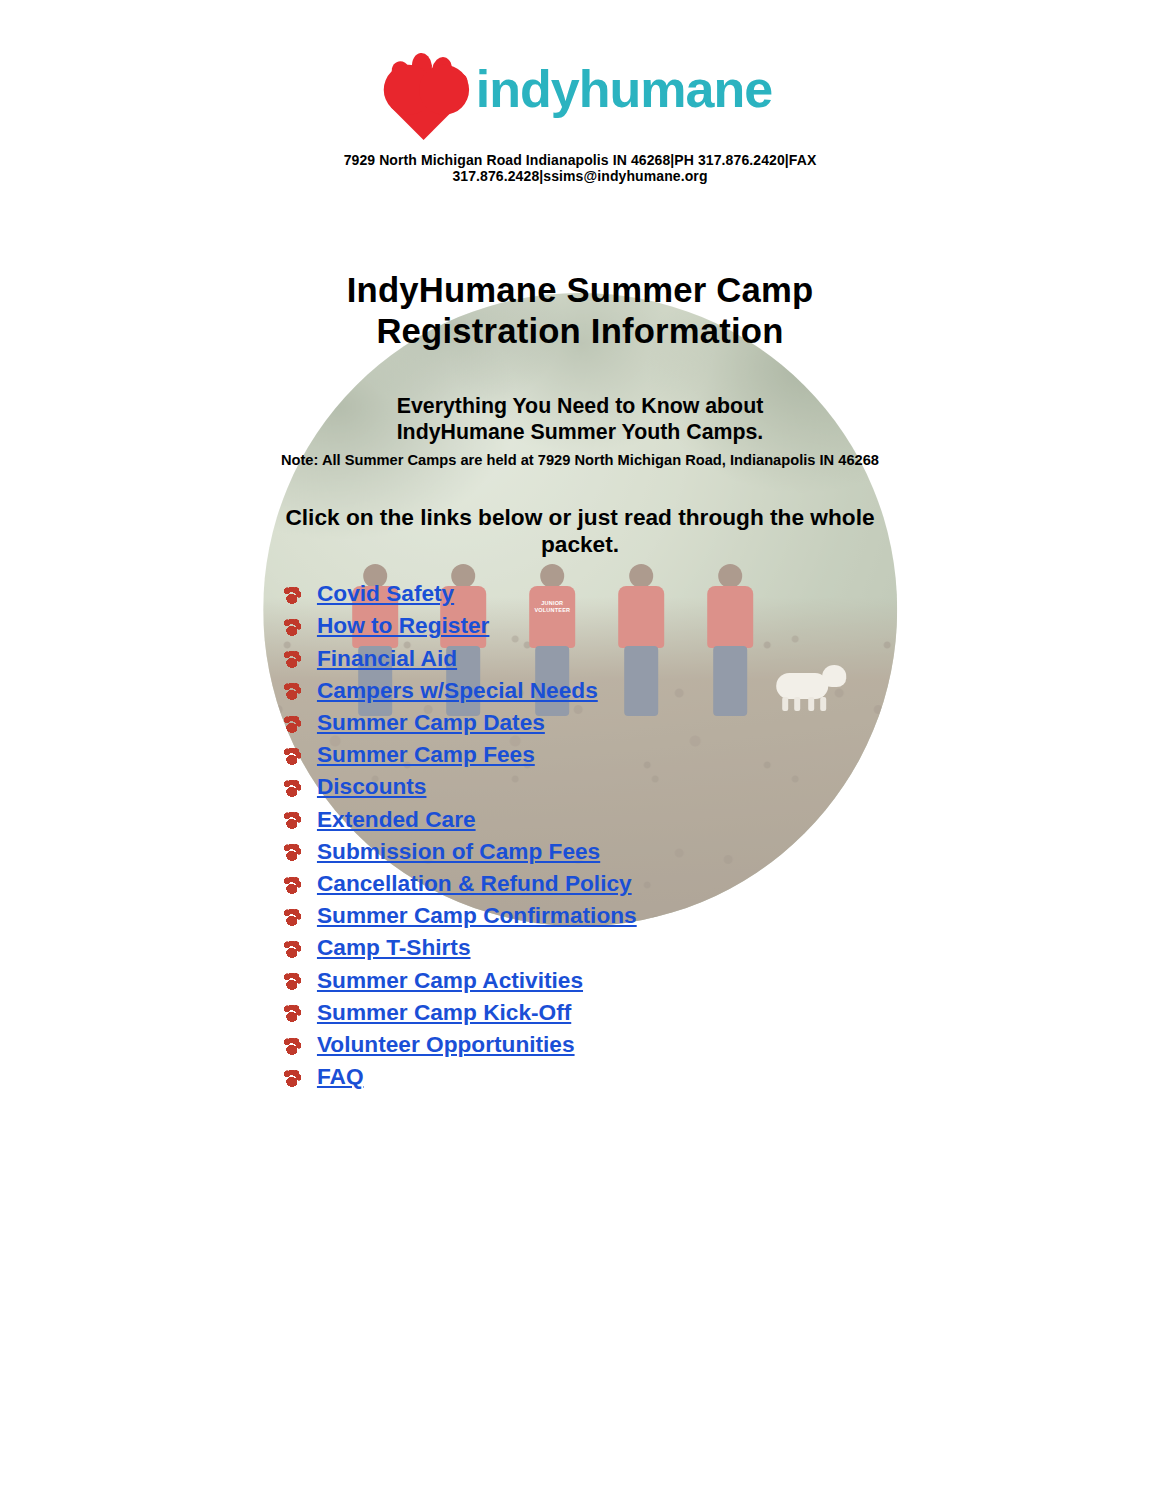indyhumane
7929 North Michigan Road Indianapolis IN 46268|PH 317.876.2420|FAX 317.876.2428|ssims@indyhumane.org
IndyHumane Summer Camp
Registration Information
Everything You Need to Know about
IndyHumane Summer Youth Camps.
Note: All Summer Camps are held at 7929 North Michigan Road, Indianapolis IN 46268
Click on the links below or just read through the whole packet.
Covid Safety
How to Register
Financial Aid
Campers w/Special Needs
Summer Camp Dates
Summer Camp Fees
Discounts
Extended Care
Submission of Camp Fees
Cancellation & Refund Policy
Summer Camp Confirmations
Camp T-Shirts
Summer Camp Activities
Summer Camp Kick-Off
Volunteer Opportunities
FAQ